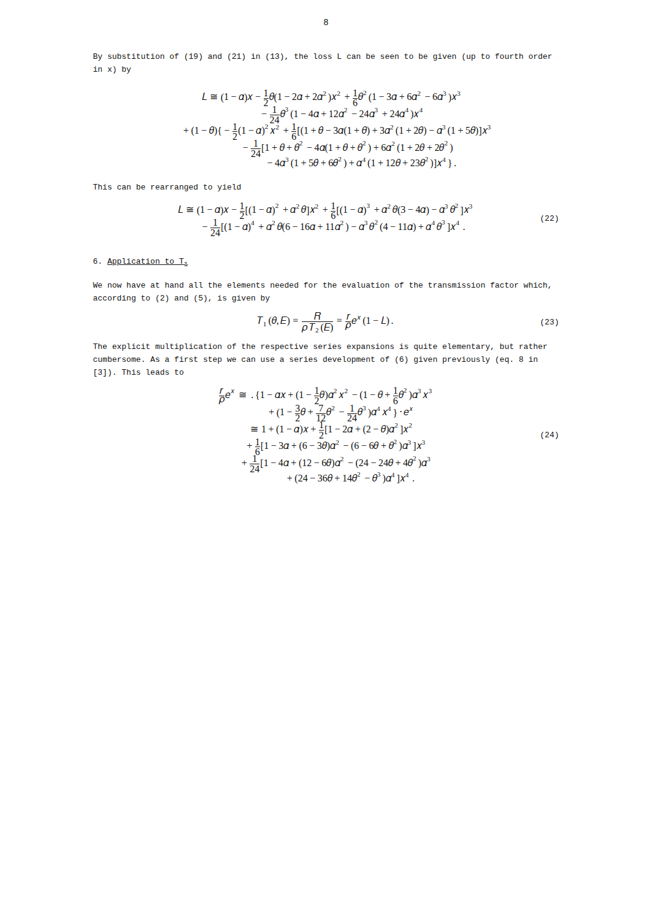8
By substitution of (19) and (21) in (13), the loss L can be seen to be given (up to fourth order in x) by
L ≅ (1−α) x − 12 θ (1−2α+2α2) x2 + 16 θ2 (1−3α+6α2−6α3) x3 − 124 θ3 (1−4α+12α2−24α3+24α4) x4 + (1−θ) { − 12 (1−α)2 x2 + 16 [ (1+θ−3α(1+θ)+3α2(1+2θ)−α3(1+5θ) ] x3 − 124 [ 1+θ+θ2 −4α(1+θ+θ2) +6α2(1+2θ+2θ2) −4α3(1+5θ+6θ2) +α4(1+12θ+23θ2) ] x4 } .
This can be rearranged to yield
L ≅ (1−α) x − 12 [ (1−α)2 + α2θ ] x2 + 16 [ (1−α)3 + α2θ(3−4α) − α3θ2 ] x3 − 124 [ (1−α)4 + α2θ (6−16α+11α2) − α3θ2 (4−11α) + α4θ3 ] x4 .
(22)
6. Application to T1
We now have at hand all the elements needed for the evaluation of the transmission factor which, according to (2) and (5), is given by
T1 (θ,E) = R ρT2(E) = rρ ex (1−L) .
(23)
The explicit multiplication of the respective series expansions is quite elementary, but rather cumbersome. As a first step we can use a series development of (6) given previously (eq. 8 in [3]). This leads to
rρ ex ≅ . { 1 − αx + (1−12θ) α2x2 − (1−θ+16θ2) α3x3 + (1−32θ+712θ2−124θ3) α4x4 } ⋅ ex ≅ 1 + (1−α) x + 12 [ 1−2α+(2−θ)α2 ] x2 + 16 [ 1−3α +(6−3θ)α2 −(6−6θ+θ2)α3 ] x3 + 124 [ 1−4α +(12−6θ)α2 −(24−24θ+4θ2)α3 + (24−36θ+14θ2−θ3) α4 ] x4 .
(24)